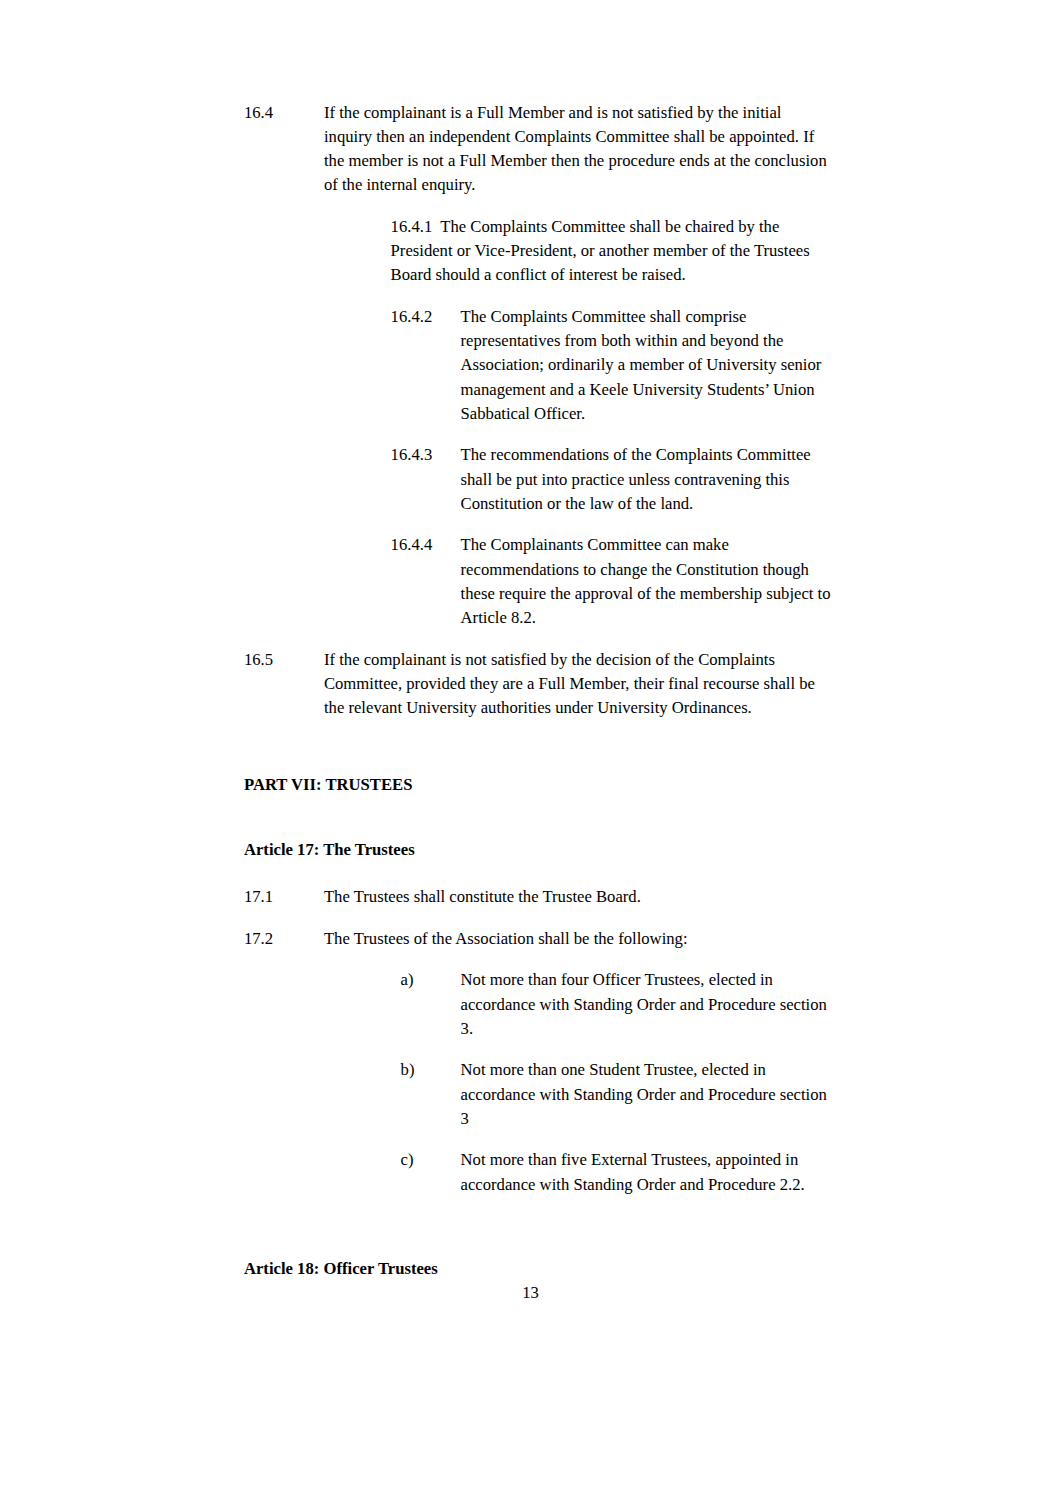16.4
If the complainant is a Full Member and is not satisfied by the initial inquiry then an independent Complaints Committee shall be appointed. If the member is not a Full Member then the procedure ends at the conclusion of the internal enquiry.
16.4.1 The Complaints Committee shall be chaired by the President or Vice-President, or another member of the Trustees Board should a conflict of interest be raised.
16.4.2
The Complaints Committee shall comprise representatives from both within and beyond the Association; ordinarily a member of University senior management and a Keele University Students’ Union Sabbatical Officer.
16.4.3
The recommendations of the Complaints Committee shall be put into practice unless contravening this Constitution or the law of the land.
16.4.4
The Complainants Committee can make recommendations to change the Constitution though these require the approval of the membership subject to Article 8.2.
16.5
If the complainant is not satisfied by the decision of the Complaints Committee, provided they are a Full Member, their final recourse shall be the relevant University authorities under University Ordinances.
PART VII: TRUSTEES
Article 17: The Trustees
17.1
The Trustees shall constitute the Trustee Board.
17.2
The Trustees of the Association shall be the following:
a)
Not more than four Officer Trustees, elected in accordance with Standing Order and Procedure section 3.
b)
Not more than one Student Trustee, elected in accordance with Standing Order and Procedure section 3
c)
Not more than five External Trustees, appointed in accordance with Standing Order and Procedure 2.2.
Article 18: Officer Trustees
13